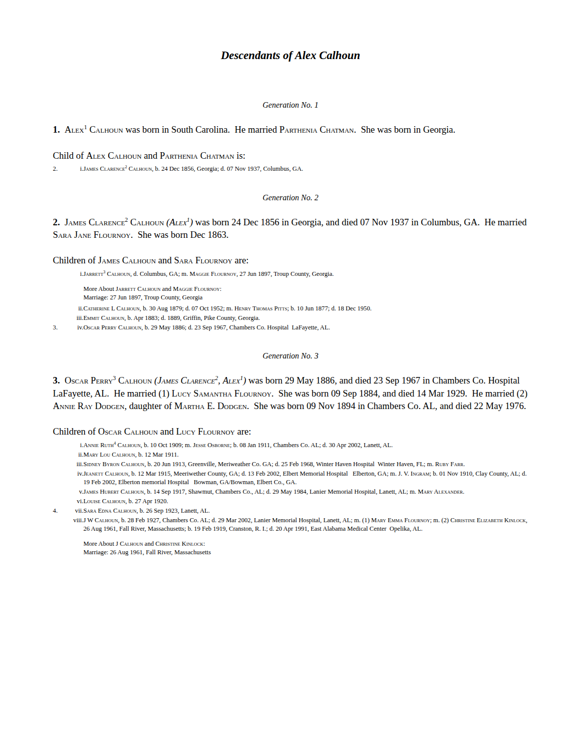Descendants of Alex Calhoun
Generation No. 1
1. Alex1 Calhoun was born in South Carolina. He married Parthenia Chatman. She was born in Georgia.
Child of Alex Calhoun and Parthenia Chatman is:
| 2. | i. | James Clarence 2 Calhoun , b. 24 Dec 1856, Georgia; d. 07 Nov 1937, Columbus, GA. |
Generation No. 2
2. James Clarence2 Calhoun (Alex1) was born 24 Dec 1856 in Georgia, and died 07 Nov 1937 in Columbus, GA. He married Sara Jane Flournoy. She was born Dec 1863.
Children of James Calhoun and Sara Flournoy are:
| | i. | Jarrett 3 Calhoun , d. Columbus, GA; m. Maggie Flournoy , 27 Jun 1897, Troup County, Georgia. |
| | | More About Jarrett Calhoun and Maggie Flournoy : Marriage: 27 Jun 1897, Troup County, Georgia |
| | ii. | Catherine L Calhoun , b. 30 Aug 1879; d. 07 Oct 1952; m. Henry Thomas Pitts ; b. 10 Jun 1877; d. 18 Dec 1950. |
| | iii. | Emmit Calhoun , b. Apr 1883; d. 1889, Griffin, Pike County, Georgia. |
| 3. | iv. | Oscar Perry Calhoun , b. 29 May 1886; d. 23 Sep 1967, Chambers Co. Hospital LaFayette, AL. |
Generation No. 3
3. Oscar Perry3 Calhoun (James Clarence2, Alex1) was born 29 May 1886, and died 23 Sep 1967 in Chambers Co. Hospital LaFayette, AL. He married (1) Lucy Samantha Flournoy. She was born 09 Sep 1884, and died 14 Mar 1929. He married (2) Annie Ray Dodgen, daughter of Martha E. Dodgen. She was born 09 Nov 1894 in Chambers Co. AL, and died 22 May 1976.
Children of Oscar Calhoun and Lucy Flournoy are:
| | i. | Annie Ruth 4 Calhoun , b. 10 Oct 1909; m. Jesse Osborne ; b. 08 Jan 1911, Chambers Co. AL; d. 30 Apr 2002, Lanett, AL. |
| | ii. | Mary Lou Calhoun , b. 12 Mar 1911. |
| | iii. | Sidney Byron Calhoun , b. 20 Jun 1913, Greenville, Meriweather Co. GA; d. 25 Feb 1968, Winter Haven Hospital Winter Haven, FL; m. Ruby Farr . |
| | iv. | Jeanett Calhoun , b. 12 Mar 1915, Meeriwether County, GA; d. 13 Feb 2002, Elbert Memorial Hospital Elberton, GA; m. J. V. Ingram ; b. 01 Nov 1910, Clay County, AL; d. 19 Feb 2002, Elberton memorial Hospital Bowman, GA/Bowman, Elbert Co., GA. |
| | v. | James Hubert Calhoun , b. 14 Sep 1917, Shawmut, Chambers Co., AL; d. 29 May 1984, Lanier Memorial Hospital, Lanett, AL; m. Mary Alexander . |
| | vi. | Louise Calhoun , b. 27 Apr 1920. |
| 4. | vii. | Sara Edna Calhoun , b. 26 Sep 1923, Lanett, AL. |
| | viii. | J W Calhoun , b. 28 Feb 1927, Chambers Co. AL; d. 29 Mar 2002, Lanier Memorial Hospital, Lanett, AL; m. (1) Mary Emma Flournoy ; m. (2) Christine Elizabeth Kinlock , 26 Aug 1961, Fall River, Massachusetts; b. 19 Feb 1919, Cranston, R. I.; d. 20 Apr 1991, East Alabama Medical Center Opelika, AL. |
| | | More About J Calhoun and Christine Kinlock : Marriage: 26 Aug 1961, Fall River, Massachusetts |